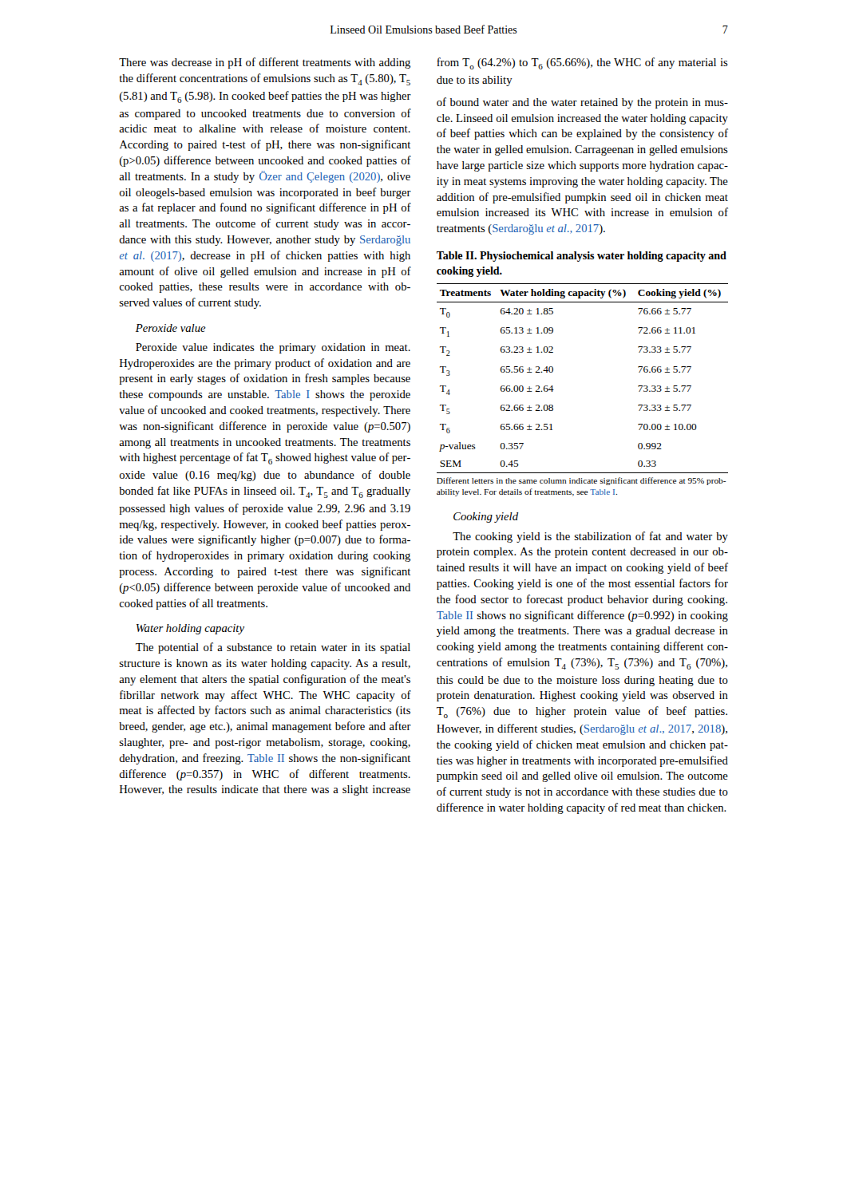Linseed Oil Emulsions based Beef Patties 7
There was decrease in pH of different treatments with adding the different concentrations of emulsions such as T4 (5.80), T5 (5.81) and T6 (5.98). In cooked beef patties the pH was higher as compared to uncooked treatments due to conversion of acidic meat to alkaline with release of moisture content. According to paired t-test of pH, there was non-significant (p>0.05) difference between uncooked and cooked patties of all treatments. In a study by Özer and Çelegen (2020), olive oil oleogels-based emulsion was incorporated in beef burger as a fat replacer and found no significant difference in pH of all treatments. The outcome of current study was in accordance with this study. However, another study by Serdaroğlu et al. (2017), decrease in pH of chicken patties with high amount of olive oil gelled emulsion and increase in pH of cooked patties, these results were in accordance with observed values of current study.
Peroxide value
Peroxide value indicates the primary oxidation in meat. Hydroperoxides are the primary product of oxidation and are present in early stages of oxidation in fresh samples because these compounds are unstable. Table I shows the peroxide value of uncooked and cooked treatments, respectively. There was non-significant difference in peroxide value (p=0.507) among all treatments in uncooked treatments. The treatments with highest percentage of fat T6 showed highest value of peroxide value (0.16 meq/kg) due to abundance of double bonded fat like PUFAs in linseed oil. T4, T5 and T6 gradually possessed high values of peroxide value 2.99, 2.96 and 3.19 meq/kg, respectively. However, in cooked beef patties peroxide values were significantly higher (p=0.007) due to formation of hydroperoxides in primary oxidation during cooking process. According to paired t-test there was significant (p<0.05) difference between peroxide value of uncooked and cooked patties of all treatments.
Water holding capacity
The potential of a substance to retain water in its spatial structure is known as its water holding capacity. As a result, any element that alters the spatial configuration of the meat's fibrillar network may affect WHC. The WHC capacity of meat is affected by factors such as animal characteristics (its breed, gender, age etc.), animal management before and after slaughter, pre- and post-rigor metabolism, storage, cooking, dehydration, and freezing. Table II shows the non-significant difference (p=0.357) in WHC of different treatments. However, the results indicate that there was a slight increase from To (64.2%) to T6 (65.66%), the WHC of any material is due to its ability
of bound water and the water retained by the protein in muscle. Linseed oil emulsion increased the water holding capacity of beef patties which can be explained by the consistency of the water in gelled emulsion. Carrageenan in gelled emulsions have large particle size which supports more hydration capacity in meat systems improving the water holding capacity. The addition of pre-emulsified pumpkin seed oil in chicken meat emulsion increased its WHC with increase in emulsion of treatments (Serdaroğlu et al., 2017).
Table II. Physiochemical analysis water holding capacity and cooking yield.
| Treatments | Water holding capacity (%) | Cooking yield (%) |
| --- | --- | --- |
| T 0 | 64.20 ± 1.85 | 76.66 ± 5.77 |
| T 1 | 65.13 ± 1.09 | 72.66 ± 11.01 |
| T 2 | 63.23 ± 1.02 | 73.33 ± 5.77 |
| T 3 | 65.56 ± 2.40 | 76.66 ± 5.77 |
| T 4 | 66.00 ± 2.64 | 73.33 ± 5.77 |
| T 5 | 62.66 ± 2.08 | 73.33 ± 5.77 |
| T 6 | 65.66 ± 2.51 | 70.00 ± 10.00 |
| p -values | 0.357 | 0.992 |
| SEM | 0.45 | 0.33 |
Different letters in the same column indicate significant difference at 95% probability level. For details of treatments, see Table I.
Cooking yield
The cooking yield is the stabilization of fat and water by protein complex. As the protein content decreased in our obtained results it will have an impact on cooking yield of beef patties. Cooking yield is one of the most essential factors for the food sector to forecast product behavior during cooking. Table II shows no significant difference (p=0.992) in cooking yield among the treatments. There was a gradual decrease in cooking yield among the treatments containing different concentrations of emulsion T4 (73%), T5 (73%) and T6 (70%), this could be due to the moisture loss during heating due to protein denaturation. Highest cooking yield was observed in To (76%) due to higher protein value of beef patties. However, in different studies, (Serdaroğlu et al., 2017, 2018), the cooking yield of chicken meat emulsion and chicken patties was higher in treatments with incorporated pre-emulsified pumpkin seed oil and gelled olive oil emulsion. The outcome of current study is not in accordance with these studies due to difference in water holding capacity of red meat than chicken.